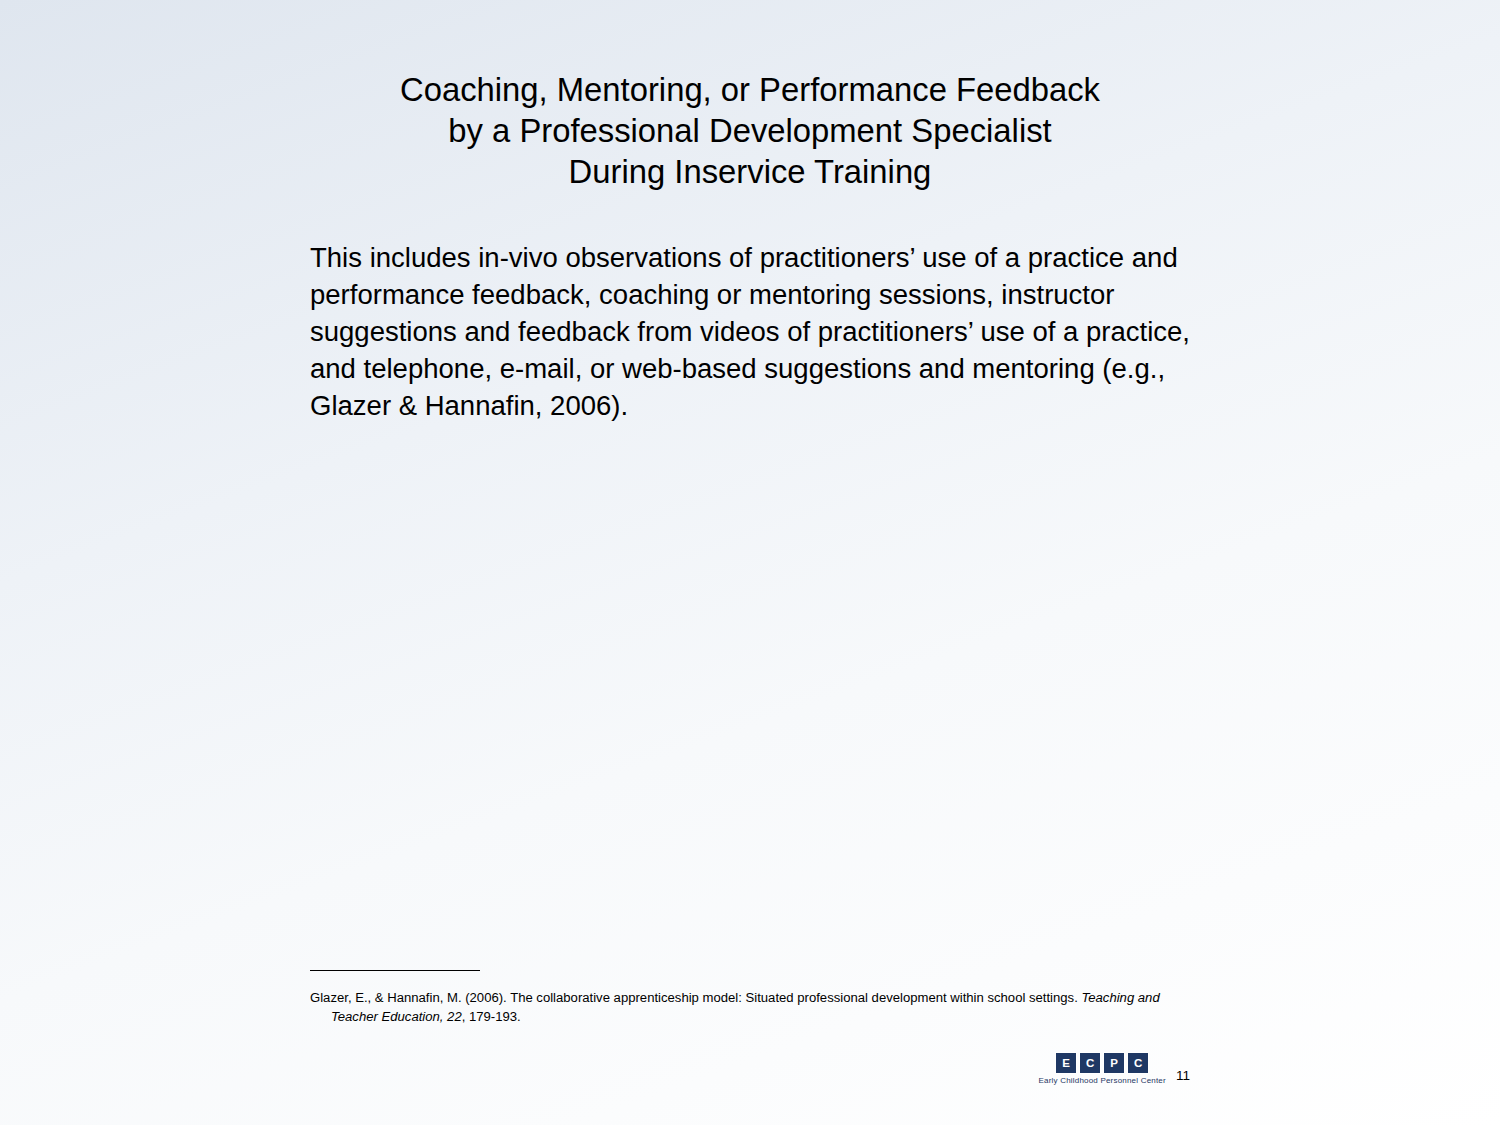Coaching, Mentoring, or Performance Feedback
by a Professional Development Specialist
During Inservice Training
This includes in-vivo observations of practitioners’ use of a practice and performance feedback, coaching or mentoring sessions, instructor suggestions and feedback from videos of practitioners’ use of a practice, and telephone, e-mail, or web-based suggestions and mentoring (e.g., Glazer & Hannafin, 2006).
Glazer, E., & Hannafin, M. (2006). The collaborative apprenticeship model: Situated professional development within school settings. Teaching and Teacher Education, 22, 179-193.
ECPC
Early Childhood Personnel Center
11